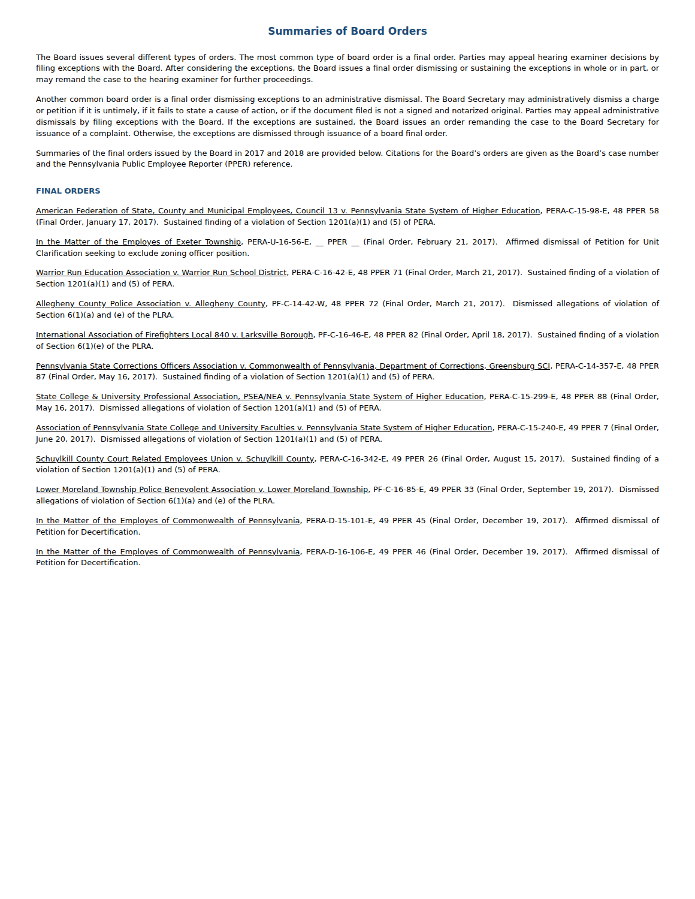Summaries of Board Orders
The Board issues several different types of orders. The most common type of board order is a final order. Parties may appeal hearing examiner decisions by filing exceptions with the Board. After considering the exceptions, the Board issues a final order dismissing or sustaining the exceptions in whole or in part, or may remand the case to the hearing examiner for further proceedings.
Another common board order is a final order dismissing exceptions to an administrative dismissal. The Board Secretary may administratively dismiss a charge or petition if it is untimely, if it fails to state a cause of action, or if the document filed is not a signed and notarized original. Parties may appeal administrative dismissals by filing exceptions with the Board. If the exceptions are sustained, the Board issues an order remanding the case to the Board Secretary for issuance of a complaint. Otherwise, the exceptions are dismissed through issuance of a board final order.
Summaries of the final orders issued by the Board in 2017 and 2018 are provided below. Citations for the Board’s orders are given as the Board’s case number and the Pennsylvania Public Employee Reporter (PPER) reference.
FINAL ORDERS
American Federation of State, County and Municipal Employees, Council 13 v. Pennsylvania State System of Higher Education, PERA-C-15-98-E, 48 PPER 58 (Final Order, January 17, 2017). Sustained finding of a violation of Section 1201(a)(1) and (5) of PERA.
In the Matter of the Employes of Exeter Township, PERA-U-16-56-E, __ PPER __ (Final Order, February 21, 2017). Affirmed dismissal of Petition for Unit Clarification seeking to exclude zoning officer position.
Warrior Run Education Association v. Warrior Run School District, PERA-C-16-42-E, 48 PPER 71 (Final Order, March 21, 2017). Sustained finding of a violation of Section 1201(a)(1) and (5) of PERA.
Allegheny County Police Association v. Allegheny County, PF-C-14-42-W, 48 PPER 72 (Final Order, March 21, 2017). Dismissed allegations of violation of Section 6(1)(a) and (e) of the PLRA.
International Association of Firefighters Local 840 v. Larksville Borough, PF-C-16-46-E, 48 PPER 82 (Final Order, April 18, 2017). Sustained finding of a violation of Section 6(1)(e) of the PLRA.
Pennsylvania State Corrections Officers Association v. Commonwealth of Pennsylvania, Department of Corrections, Greensburg SCI, PERA-C-14-357-E, 48 PPER 87 (Final Order, May 16, 2017). Sustained finding of a violation of Section 1201(a)(1) and (5) of PERA.
State College & University Professional Association, PSEA/NEA v. Pennsylvania State System of Higher Education, PERA-C-15-299-E, 48 PPER 88 (Final Order, May 16, 2017). Dismissed allegations of violation of Section 1201(a)(1) and (5) of PERA.
Association of Pennsylvania State College and University Faculties v. Pennsylvania State System of Higher Education, PERA-C-15-240-E, 49 PPER 7 (Final Order, June 20, 2017). Dismissed allegations of violation of Section 1201(a)(1) and (5) of PERA.
Schuylkill County Court Related Employees Union v. Schuylkill County, PERA-C-16-342-E, 49 PPER 26 (Final Order, August 15, 2017). Sustained finding of a violation of Section 1201(a)(1) and (5) of PERA.
Lower Moreland Township Police Benevolent Association v. Lower Moreland Township, PF-C-16-85-E, 49 PPER 33 (Final Order, September 19, 2017). Dismissed allegations of violation of Section 6(1)(a) and (e) of the PLRA.
In the Matter of the Employes of Commonwealth of Pennsylvania, PERA-D-15-101-E, 49 PPER 45 (Final Order, December 19, 2017). Affirmed dismissal of Petition for Decertification.
In the Matter of the Employes of Commonwealth of Pennsylvania, PERA-D-16-106-E, 49 PPER 46 (Final Order, December 19, 2017). Affirmed dismissal of Petition for Decertification.